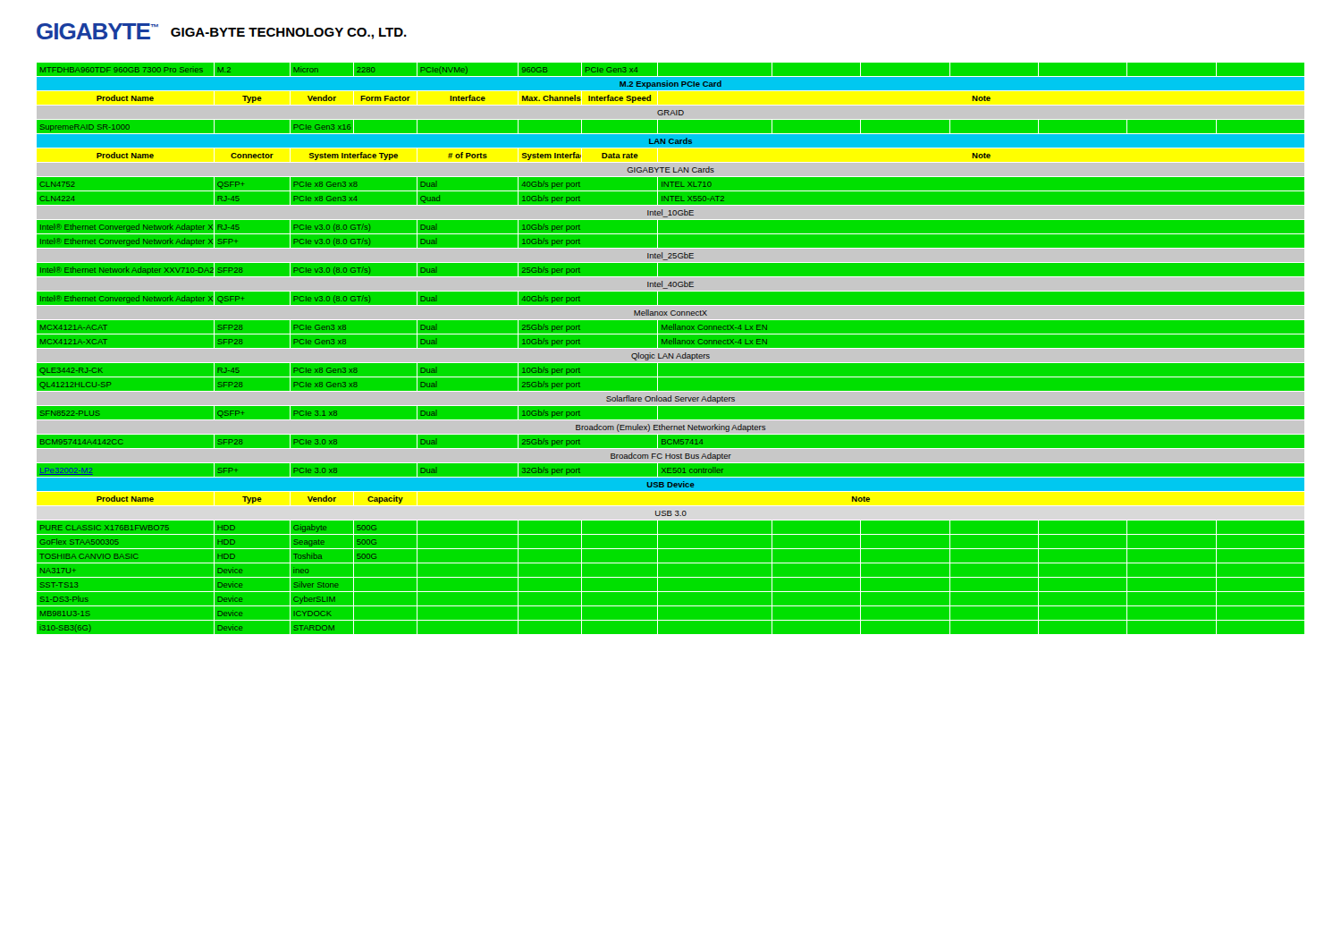GIGABYTE™
GIGA-BYTE TECHNOLOGY CO., LTD.
| MTFDHBA960TDF 960GB 7300 Pro Series | M.2 | Micron | 2280 | PCIe(NVMe) | 960GB | PCIe Gen3 x4 | | | | | | | |
| M.2 Expansion PCIe Card |
| Product Name | Type | Vendor | Form Factor | Interface | Max. Channels | Interface Speed | Note |
| GRAID |
| SupremeRAID SR-1000 | | PCIe Gen3 x16 | | | | | | | | | | | |
| LAN Cards |
| Product Name | Connector | System Interface Type | # of Ports | System Interface Type | Data rate | Note |
| GIGABYTE LAN Cards |
| CLN4752 | QSFP+ | PCIe x8 Gen3 x8 | Dual | 40Gb/s per port | INTEL XL710 |
| CLN4224 | RJ-45 | PCIe x8 Gen3 x4 | Quad | 10Gb/s per port | INTEL X550-AT2 |
| Intel_10GbE |
| Intel® Ethernet Converged Network Adapter X550-T2 | RJ-45 | PCIe v3.0 (8.0 GT/s) | Dual | 10Gb/s per port | |
| Intel® Ethernet Converged Network Adapter X710-DA2 | SFP+ | PCIe v3.0 (8.0 GT/s) | Dual | 10Gb/s per port | |
| Intel_25GbE |
| Intel® Ethernet Network Adapter XXV710-DA2 | SFP28 | PCIe v3.0 (8.0 GT/s) | Dual | 25Gb/s per port | |
| Intel_40GbE |
| Intel® Ethernet Converged Network Adapter XL710-QDA2 | QSFP+ | PCIe v3.0 (8.0 GT/s) | Dual | 40Gb/s per port | |
| Mellanox ConnectX |
| MCX4121A-ACAT | SFP28 | PCIe Gen3 x8 | Dual | 25Gb/s per port | Mellanox ConnectX-4 Lx EN |
| MCX4121A-XCAT | SFP28 | PCIe Gen3 x8 | Dual | 10Gb/s per port | Mellanox ConnectX-4 Lx EN |
| Qlogic LAN Adapters |
| QLE3442-RJ-CK | RJ-45 | PCIe x8 Gen3 x8 | Dual | 10Gb/s per port | |
| QL41212HLCU-SP | SFP28 | PCIe x8 Gen3 x8 | Dual | 25Gb/s per port | |
| Solarflare Onload Server Adapters |
| SFN8522-PLUS | QSFP+ | PCIe 3.1 x8 | Dual | 10Gb/s per port | |
| Broadcom (Emulex) Ethernet Networking Adapters |
| BCM957414A4142CC | SFP28 | PCIe 3.0 x8 | Dual | 25Gb/s per port | BCM57414 |
| Broadcom FC Host Bus Adapter |
| LPe32002-M2 | SFP+ | PCIe 3.0 x8 | Dual | 32Gb/s per port | XE501 controller |
| USB Device |
| Product Name | Type | Vendor | Capacity | Note |
| USB 3.0 |
| PURE CLASSIC X176B1FWBO75 | HDD | Gigabyte | 500G | | | | | | | | | | |
| GoFlex STAA500305 | HDD | Seagate | 500G | | | | | | | | | | |
| TOSHIBA CANVIO BASIC | HDD | Toshiba | 500G | | | | | | | | | | |
| NA317U+ | Device | ineo | | | | | | | | | | | |
| SST-TS13 | Device | Silver Stone | | | | | | | | | | | |
| S1-DS3-Plus | Device | CyberSLIM | | | | | | | | | | | |
| MB981U3-1S | Device | ICYDOCK | | | | | | | | | | | |
| i310-SB3(6G) | Device | STARDOM | | | | | | | | | | | |